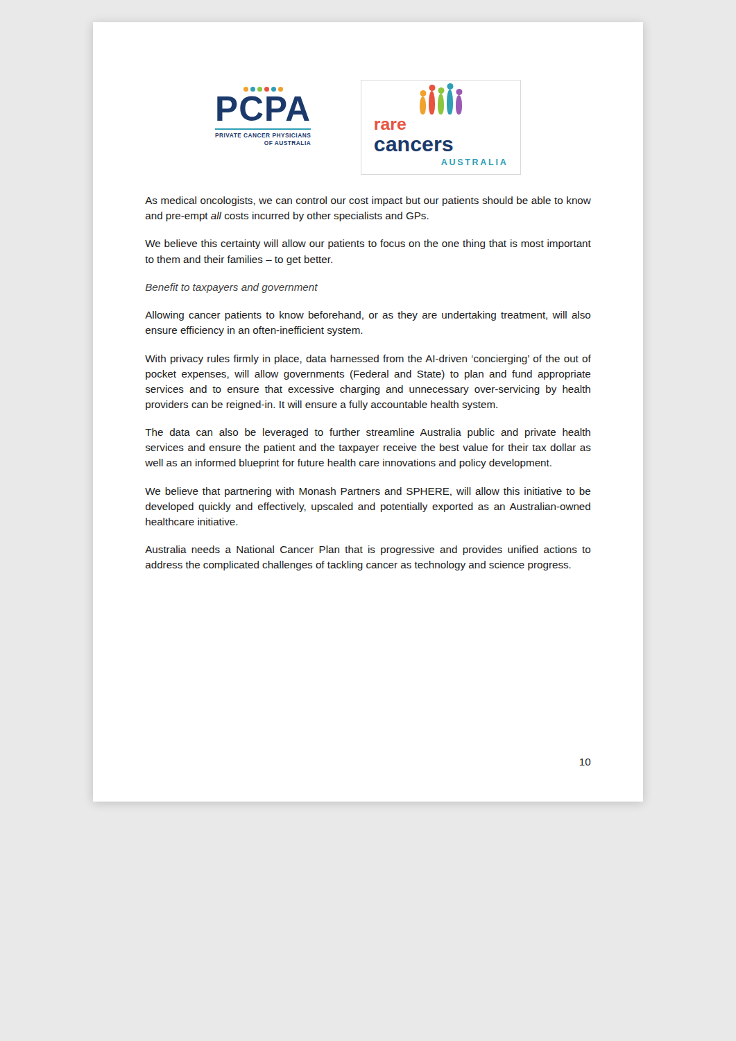PCPA
PRIVATE CANCER PHYSICIANS OF AUSTRALIA
rare
cancers
AUSTRALIA
As medical oncologists, we can control our cost impact but our patients should be able to know and pre-empt all costs incurred by other specialists and GPs.
We believe this certainty will allow our patients to focus on the one thing that is most important to them and their families – to get better.
Benefit to taxpayers and government
Allowing cancer patients to know beforehand, or as they are undertaking treatment, will also ensure efficiency in an often-inefficient system.
With privacy rules firmly in place, data harnessed from the AI-driven ‘concierging’ of the out of pocket expenses, will allow governments (Federal and State) to plan and fund appropriate services and to ensure that excessive charging and unnecessary over-servicing by health providers can be reigned-in. It will ensure a fully accountable health system.
The data can also be leveraged to further streamline Australia public and private health services and ensure the patient and the taxpayer receive the best value for their tax dollar as well as an informed blueprint for future health care innovations and policy development.
We believe that partnering with Monash Partners and SPHERE, will allow this initiative to be developed quickly and effectively, upscaled and potentially exported as an Australian-owned healthcare initiative.
Australia needs a National Cancer Plan that is progressive and provides unified actions to address the complicated challenges of tackling cancer as technology and science progress.
10